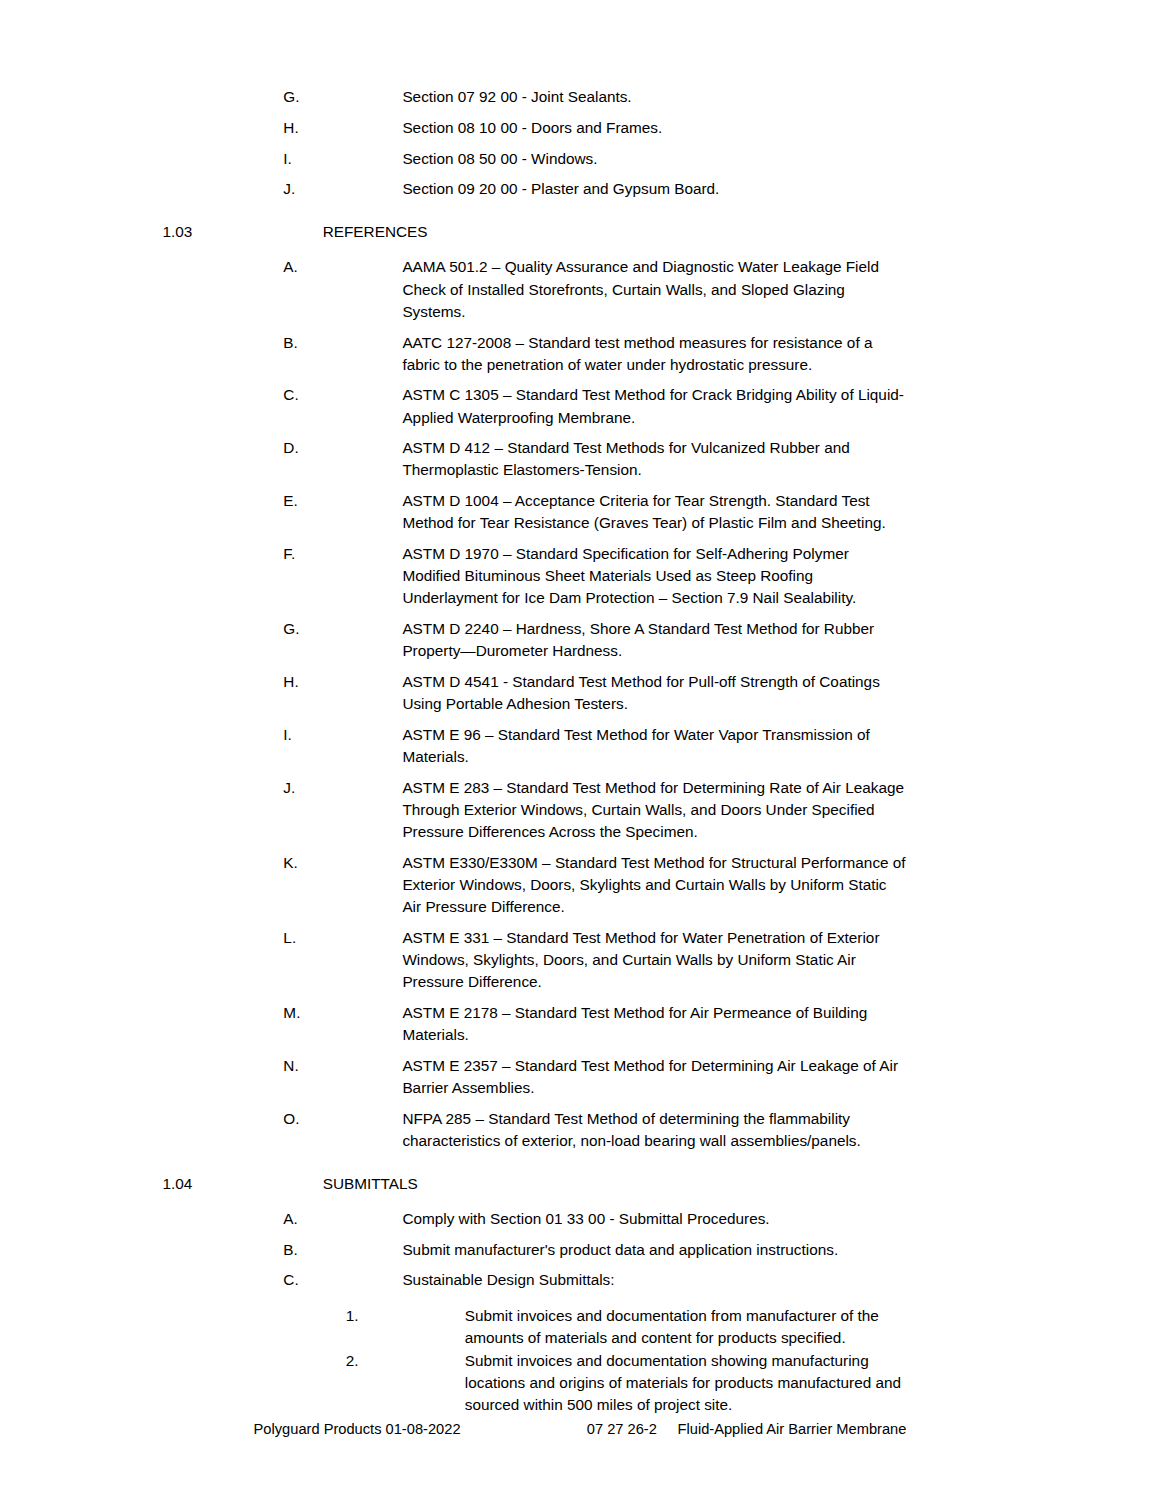G. Section 07 92 00 - Joint Sealants.
H. Section 08 10 00 - Doors and Frames.
I. Section 08 50 00 - Windows.
J. Section 09 20 00 - Plaster and Gypsum Board.
1.03 REFERENCES
A. AAMA 501.2 – Quality Assurance and Diagnostic Water Leakage Field Check of Installed Storefronts, Curtain Walls, and Sloped Glazing Systems.
B. AATC 127-2008 – Standard test method measures for resistance of a fabric to the penetration of water under hydrostatic pressure.
C. ASTM C 1305 – Standard Test Method for Crack Bridging Ability of Liquid-Applied Waterproofing Membrane.
D. ASTM D 412 – Standard Test Methods for Vulcanized Rubber and Thermoplastic Elastomers-Tension.
E. ASTM D 1004 – Acceptance Criteria for Tear Strength. Standard Test Method for Tear Resistance (Graves Tear) of Plastic Film and Sheeting.
F. ASTM D 1970 – Standard Specification for Self-Adhering Polymer Modified Bituminous Sheet Materials Used as Steep Roofing Underlayment for Ice Dam Protection – Section 7.9 Nail Sealability.
G. ASTM D 2240 – Hardness, Shore A Standard Test Method for Rubber Property—Durometer Hardness.
H. ASTM D 4541 - Standard Test Method for Pull-off Strength of Coatings Using Portable Adhesion Testers.
I. ASTM E 96 – Standard Test Method for Water Vapor Transmission of Materials.
J. ASTM E 283 – Standard Test Method for Determining Rate of Air Leakage Through Exterior Windows, Curtain Walls, and Doors Under Specified Pressure Differences Across the Specimen.
K. ASTM E330/E330M – Standard Test Method for Structural Performance of Exterior Windows, Doors, Skylights and Curtain Walls by Uniform Static Air Pressure Difference.
L. ASTM E 331 – Standard Test Method for Water Penetration of Exterior Windows, Skylights, Doors, and Curtain Walls by Uniform Static Air Pressure Difference.
M. ASTM E 2178 – Standard Test Method for Air Permeance of Building Materials.
N. ASTM E 2357 – Standard Test Method for Determining Air Leakage of Air Barrier Assemblies.
O. NFPA 285 – Standard Test Method of determining the flammability characteristics of exterior, non-load bearing wall assemblies/panels.
1.04 SUBMITTALS
A. Comply with Section 01 33 00 - Submittal Procedures.
B. Submit manufacturer's product data and application instructions.
C. Sustainable Design Submittals:
1. Submit invoices and documentation from manufacturer of the amounts of materials and content for products specified.
2. Submit invoices and documentation showing manufacturing locations and origins of materials for products manufactured and sourced within 500 miles of project site.
Polyguard Products 01-08-2022 07 27 26-2 Fluid-Applied Air Barrier Membrane